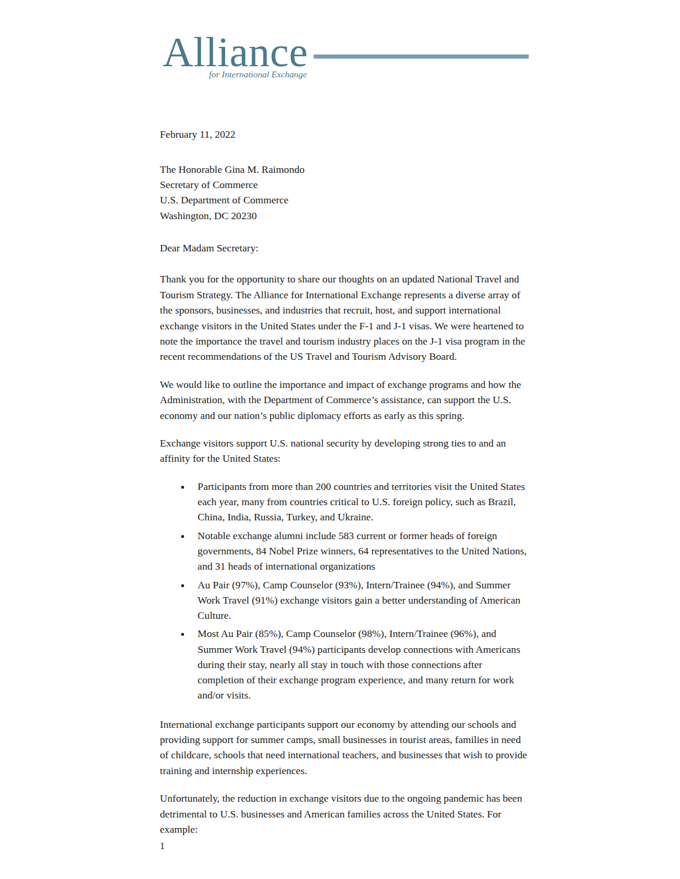Alliance for International Exchange
February 11, 2022
The Honorable Gina M. Raimondo Secretary of Commerce U.S. Department of Commerce Washington, DC 20230
Dear Madam Secretary:
Thank you for the opportunity to share our thoughts on an updated National Travel and Tourism Strategy. The Alliance for International Exchange represents a diverse array of the sponsors, businesses, and industries that recruit, host, and support international exchange visitors in the United States under the F-1 and J-1 visas. We were heartened to note the importance the travel and tourism industry places on the J-1 visa program in the recent recommendations of the US Travel and Tourism Advisory Board.
We would like to outline the importance and impact of exchange programs and how the Administration, with the Department of Commerce’s assistance, can support the U.S. economy and our nation’s public diplomacy efforts as early as this spring.
Exchange visitors support U.S. national security by developing strong ties to and an affinity for the United States:
Participants from more than 200 countries and territories visit the United States each year, many from countries critical to U.S. foreign policy, such as Brazil, China, India, Russia, Turkey, and Ukraine.
Notable exchange alumni include 583 current or former heads of foreign governments, 84 Nobel Prize winners, 64 representatives to the United Nations, and 31 heads of international organizations
Au Pair (97%), Camp Counselor (93%), Intern/Trainee (94%), and Summer Work Travel (91%) exchange visitors gain a better understanding of American Culture.
Most Au Pair (85%), Camp Counselor (98%), Intern/Trainee (96%), and Summer Work Travel (94%) participants develop connections with Americans during their stay, nearly all stay in touch with those connections after completion of their exchange program experience, and many return for work and/or visits.
International exchange participants support our economy by attending our schools and providing support for summer camps, small businesses in tourist areas, families in need of childcare, schools that need international teachers, and businesses that wish to provide training and internship experiences.
Unfortunately, the reduction in exchange visitors due to the ongoing pandemic has been detrimental to U.S. businesses and American families across the United States. For example:
1